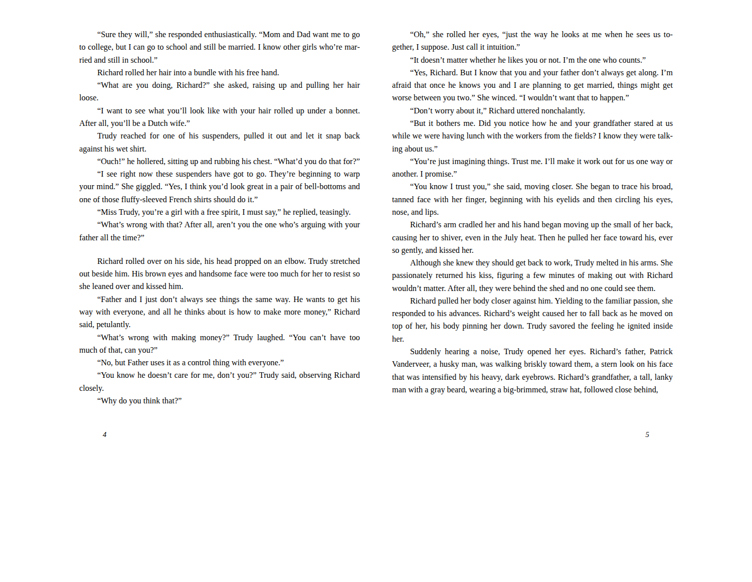“Sure they will,” she responded enthusiastically. “Mom and Dad want me to go to college, but I can go to school and still be married. I know other girls who’re married and still in school.”
Richard rolled her hair into a bundle with his free hand.
“What are you doing, Richard?” she asked, raising up and pulling her hair loose.
“I want to see what you’ll look like with your hair rolled up under a bonnet. After all, you’ll be a Dutch wife.”
Trudy reached for one of his suspenders, pulled it out and let it snap back against his wet shirt.
“Ouch!” he hollered, sitting up and rubbing his chest. “What’d you do that for?”
“I see right now these suspenders have got to go. They’re beginning to warp your mind.” She giggled. “Yes, I think you’d look great in a pair of bell-bottoms and one of those fluffy-sleeved French shirts should do it.”
“Miss Trudy, you’re a girl with a free spirit, I must say,” he replied, teasingly.
“What’s wrong with that? After all, aren’t you the one who’s arguing with your father all the time?”
Richard rolled over on his side, his head propped on an elbow. Trudy stretched out beside him. His brown eyes and handsome face were too much for her to resist so she leaned over and kissed him.
“Father and I just don’t always see things the same way. He wants to get his way with everyone, and all he thinks about is how to make more money,” Richard said, petulantly.
“What’s wrong with making money?” Trudy laughed. “You can’t have too much of that, can you?”
“No, but Father uses it as a control thing with everyone.”
“You know he doesn’t care for me, don’t you?” Trudy said, observing Richard closely.
“Why do you think that?”
4
“Oh,” she rolled her eyes, “just the way he looks at me when he sees us together, I suppose. Just call it intuition.”
“It doesn’t matter whether he likes you or not. I’m the one who counts.”
“Yes, Richard. But I know that you and your father don’t always get along. I’m afraid that once he knows you and I are planning to get married, things might get worse between you two.” She winced. “I wouldn’t want that to happen.”
“Don’t worry about it,” Richard uttered nonchalantly.
“But it bothers me. Did you notice how he and your grandfather stared at us while we were having lunch with the workers from the fields? I know they were talking about us.”
“You’re just imagining things. Trust me. I’ll make it work out for us one way or another. I promise.”
“You know I trust you,” she said, moving closer. She began to trace his broad, tanned face with her finger, beginning with his eyelids and then circling his eyes, nose, and lips.
Richard’s arm cradled her and his hand began moving up the small of her back, causing her to shiver, even in the July heat. Then he pulled her face toward his, ever so gently, and kissed her.
Although she knew they should get back to work, Trudy melted in his arms. She passionately returned his kiss, figuring a few minutes of making out with Richard wouldn’t matter. After all, they were behind the shed and no one could see them.
Richard pulled her body closer against him. Yielding to the familiar passion, she responded to his advances. Richard’s weight caused her to fall back as he moved on top of her, his body pinning her down. Trudy savored the feeling he ignited inside her.
Suddenly hearing a noise, Trudy opened her eyes. Richard’s father, Patrick Vanderveer, a husky man, was walking briskly toward them, a stern look on his face that was intensified by his heavy, dark eyebrows. Richard’s grandfather, a tall, lanky man with a gray beard, wearing a big-brimmed, straw hat, followed close behind,
5